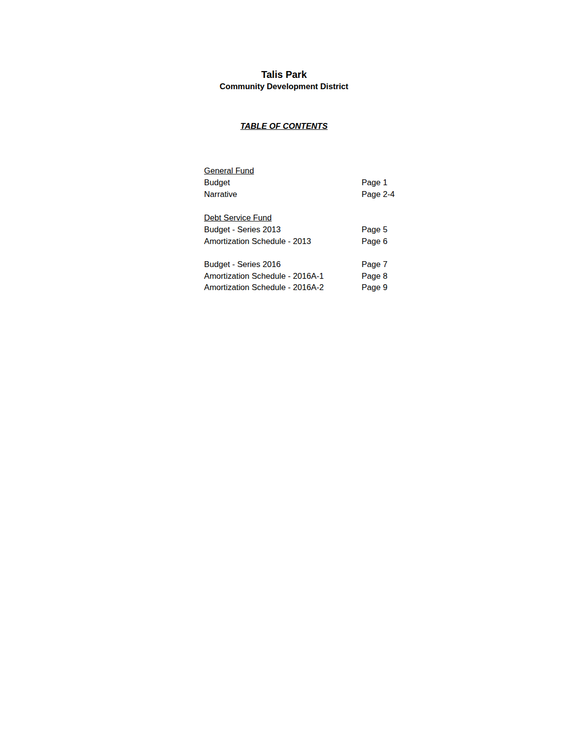Talis Park
Community Development District
TABLE OF CONTENTS
| General Fund |
| Budget | Page 1 |
| Narrative | Page 2-4 |
| Debt Service Fund |
| Budget - Series 2013 | Page 5 |
| Amortization Schedule - 2013 | Page 6 |
| Budget - Series 2016 | Page 7 |
| Amortization Schedule - 2016A-1 | Page 8 |
| Amortization Schedule - 2016A-2 | Page 9 |